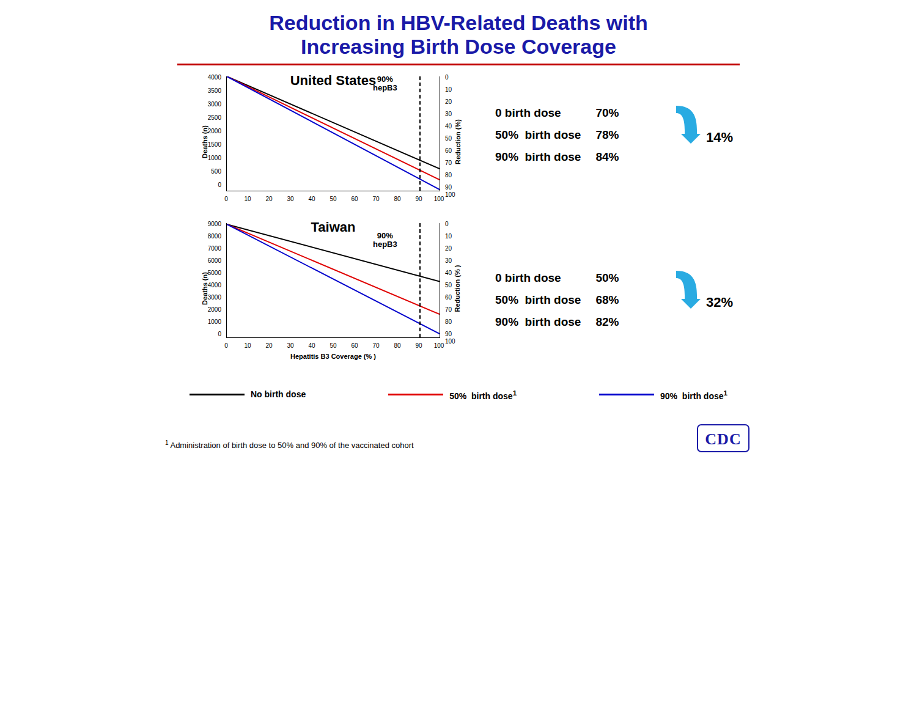Reduction in HBV-Related Deaths with
Increasing Birth Dose Coverage
United States
Deaths (n)
Reduction (%)
4000
3500
3000
2500
2000
1500
1000
500
0
0
10
20
30
40
50
60
70
80
90
100
90%
hepB3
0
10
20
30
40
50
60
70
80
90
100
Taiwan
Deaths (n)
Reduction (% )
9000
8000
7000
6000
5000
4000
3000
2000
1000
0
0
10
20
30
40
50
60
70
80
90
100
90%
hepB3
0
10
20
30
40
50
60
70
80
90
100
Hepatitis B3 Coverage (% )
| 0 birth dose | 70% |
| 50% birth dose | 78% |
| 90% birth dose | 84% |
14%
| 0 birth dose | 50% |
| 50% birth dose | 68% |
| 90% birth dose | 82% |
32%
No birth dose
50% birth dose1
90% birth dose1
1 Administration of birth dose to 50% and 90% of the vaccinated cohort
CDC